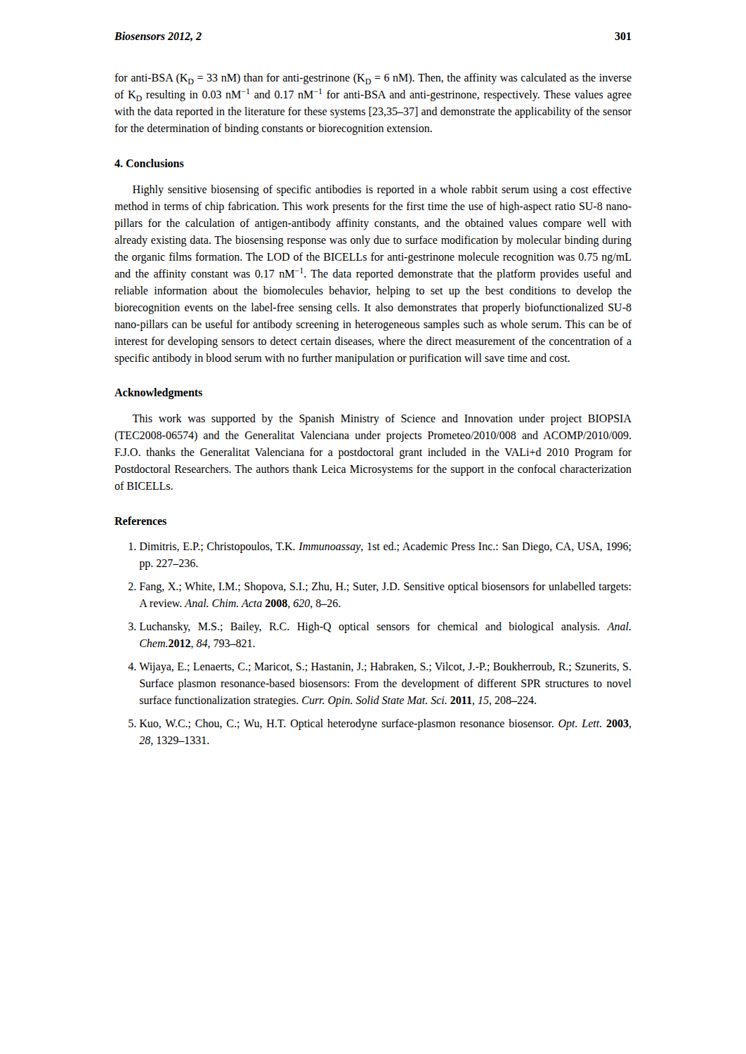Biosensors 2012, 2
301
for anti-BSA (KD = 33 nM) than for anti-gestrinone (KD = 6 nM). Then, the affinity was calculated as the inverse of KD resulting in 0.03 nM−1 and 0.17 nM−1 for anti-BSA and anti-gestrinone, respectively. These values agree with the data reported in the literature for these systems [23,35–37] and demonstrate the applicability of the sensor for the determination of binding constants or biorecognition extension.
4. Conclusions
Highly sensitive biosensing of specific antibodies is reported in a whole rabbit serum using a cost effective method in terms of chip fabrication. This work presents for the first time the use of high-aspect ratio SU-8 nano-pillars for the calculation of antigen-antibody affinity constants, and the obtained values compare well with already existing data. The biosensing response was only due to surface modification by molecular binding during the organic films formation. The LOD of the BICELLs for anti-gestrinone molecule recognition was 0.75 ng/mL and the affinity constant was 0.17 nM−1. The data reported demonstrate that the platform provides useful and reliable information about the biomolecules behavior, helping to set up the best conditions to develop the biorecognition events on the label-free sensing cells. It also demonstrates that properly biofunctionalized SU-8 nano-pillars can be useful for antibody screening in heterogeneous samples such as whole serum. This can be of interest for developing sensors to detect certain diseases, where the direct measurement of the concentration of a specific antibody in blood serum with no further manipulation or purification will save time and cost.
Acknowledgments
This work was supported by the Spanish Ministry of Science and Innovation under project BIOPSIA (TEC2008-06574) and the Generalitat Valenciana under projects Prometeo/2010/008 and ACOMP/2010/009. F.J.O. thanks the Generalitat Valenciana for a postdoctoral grant included in the VALi+d 2010 Program for Postdoctoral Researchers. The authors thank Leica Microsystems for the support in the confocal characterization of BICELLs.
References
Dimitris, E.P.; Christopoulos, T.K. Immunoassay, 1st ed.; Academic Press Inc.: San Diego, CA, USA, 1996; pp. 227–236.
Fang, X.; White, I.M.; Shopova, S.I.; Zhu, H.; Suter, J.D. Sensitive optical biosensors for unlabelled targets: A review. Anal. Chim. Acta 2008, 620, 8–26.
Luchansky, M.S.; Bailey, R.C. High-Q optical sensors for chemical and biological analysis. Anal. Chem. 2012, 84, 793–821.
Wijaya, E.; Lenaerts, C.; Maricot, S.; Hastanin, J.; Habraken, S.; Vilcot, J.-P.; Boukherroub, R.; Szunerits, S. Surface plasmon resonance-based biosensors: From the development of different SPR structures to novel surface functionalization strategies. Curr. Opin. Solid State Mat. Sci. 2011, 15, 208–224.
Kuo, W.C.; Chou, C.; Wu, H.T. Optical heterodyne surface-plasmon resonance biosensor. Opt. Lett. 2003, 28, 1329–1331.